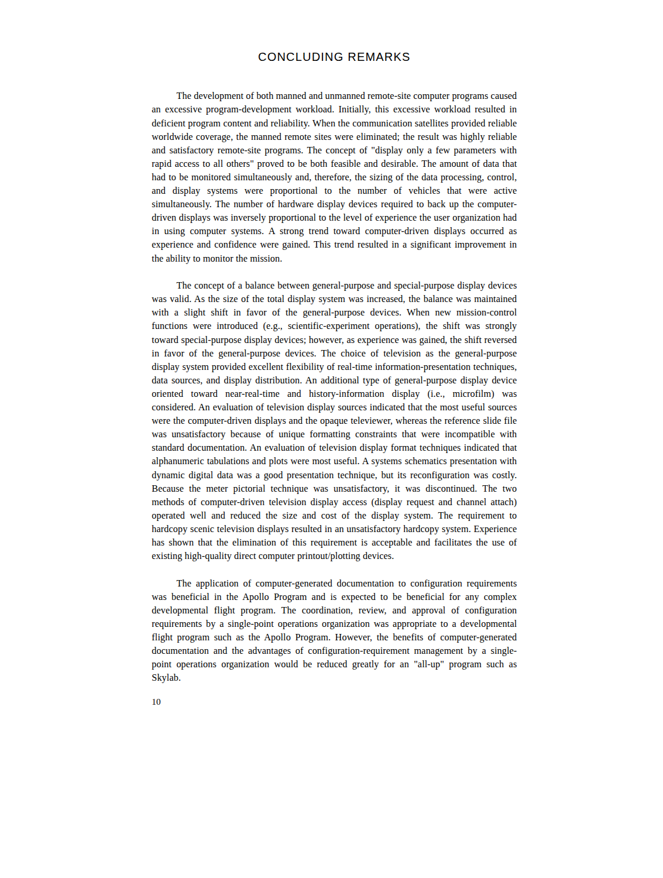CONCLUDING REMARKS
The development of both manned and unmanned remote-site computer programs caused an excessive program-development workload. Initially, this excessive workload resulted in deficient program content and reliability. When the communication satellites provided reliable worldwide coverage, the manned remote sites were eliminated; the result was highly reliable and satisfactory remote-site programs. The concept of "display only a few parameters with rapid access to all others" proved to be both feasible and desirable. The amount of data that had to be monitored simultaneously and, therefore, the sizing of the data processing, control, and display systems were proportional to the number of vehicles that were active simultaneously. The number of hardware display devices required to back up the computer-driven displays was inversely proportional to the level of experience the user organization had in using computer systems. A strong trend toward computer-driven displays occurred as experience and confidence were gained. This trend resulted in a significant improvement in the ability to monitor the mission.
The concept of a balance between general-purpose and special-purpose display devices was valid. As the size of the total display system was increased, the balance was maintained with a slight shift in favor of the general-purpose devices. When new mission-control functions were introduced (e.g., scientific-experiment operations), the shift was strongly toward special-purpose display devices; however, as experience was gained, the shift reversed in favor of the general-purpose devices. The choice of television as the general-purpose display system provided excellent flexibility of real-time information-presentation techniques, data sources, and display distribution. An additional type of general-purpose display device oriented toward near-real-time and history-information display (i.e., microfilm) was considered. An evaluation of television display sources indicated that the most useful sources were the computer-driven displays and the opaque televiewer, whereas the reference slide file was unsatisfactory because of unique formatting constraints that were incompatible with standard documentation. An evaluation of television display format techniques indicated that alphanumeric tabulations and plots were most useful. A systems schematics presentation with dynamic digital data was a good presentation technique, but its reconfiguration was costly. Because the meter pictorial technique was unsatisfactory, it was discontinued. The two methods of computer-driven television display access (display request and channel attach) operated well and reduced the size and cost of the display system. The requirement to hardcopy scenic television displays resulted in an unsatisfactory hardcopy system. Experience has shown that the elimination of this requirement is acceptable and facilitates the use of existing high-quality direct computer printout/plotting devices.
The application of computer-generated documentation to configuration requirements was beneficial in the Apollo Program and is expected to be beneficial for any complex developmental flight program. The coordination, review, and approval of configuration requirements by a single-point operations organization was appropriate to a developmental flight program such as the Apollo Program. However, the benefits of computer-generated documentation and the advantages of configuration-requirement management by a single-point operations organization would be reduced greatly for an "all-up" program such as Skylab.
10